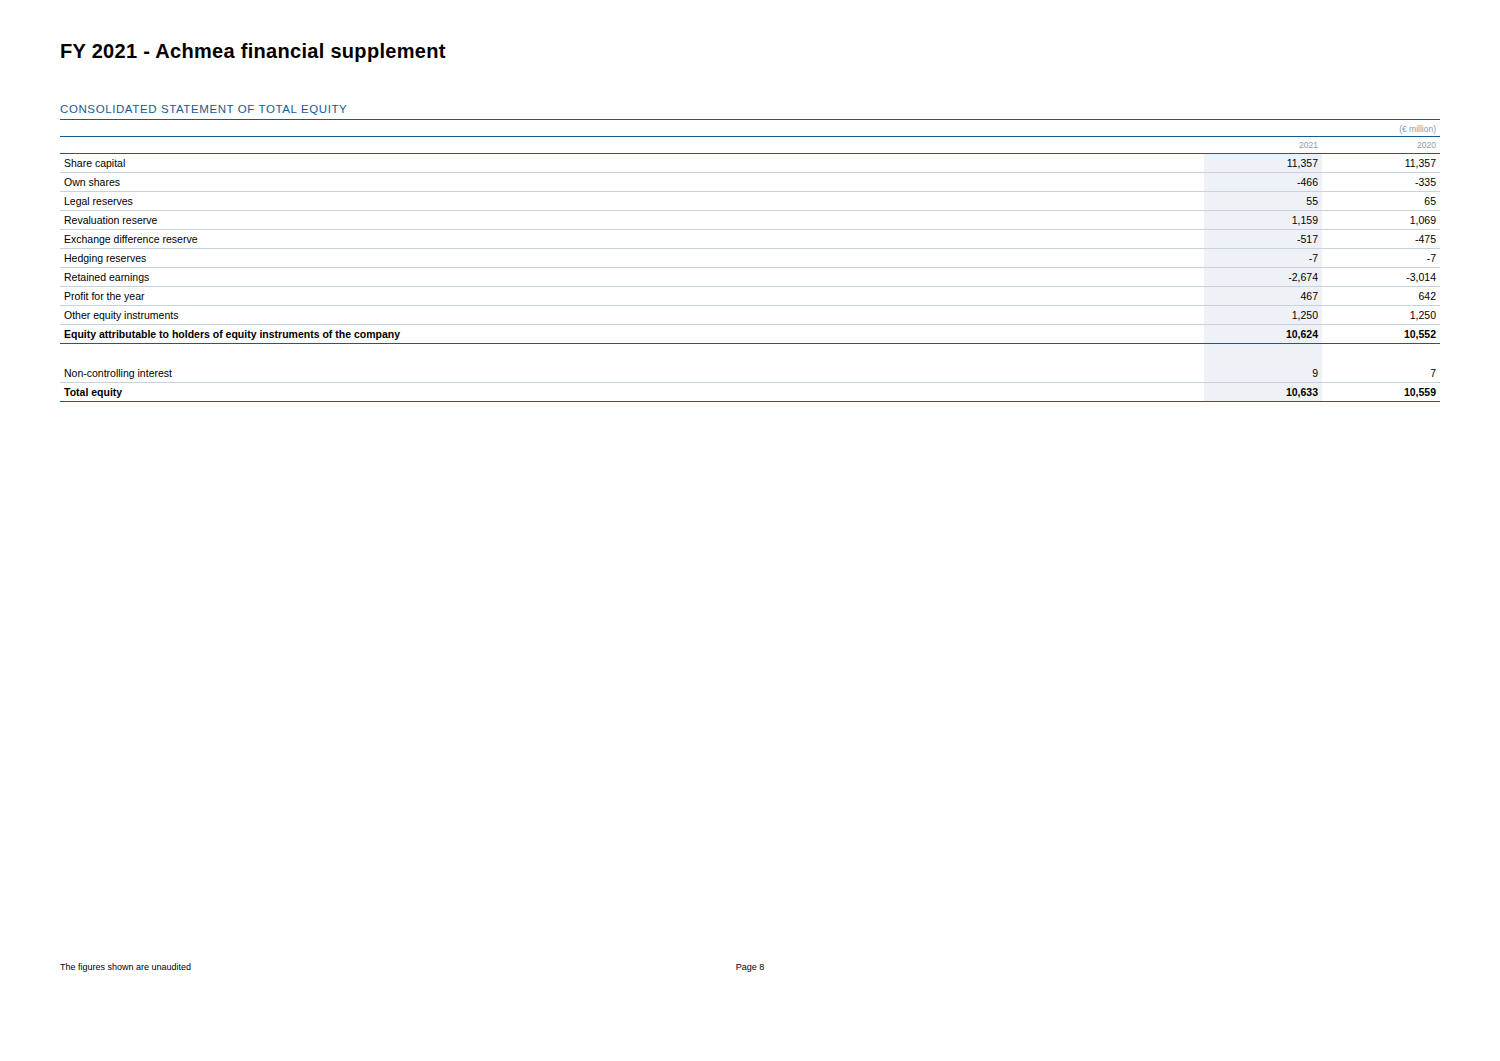FY 2021 - Achmea financial supplement
CONSOLIDATED STATEMENT OF TOTAL EQUITY
(€ million)
| | 2021 | 2020 |
| --- | --- | --- |
| Share capital | 11,357 | 11,357 |
| Own shares | -466 | -335 |
| Legal reserves | 55 | 65 |
| Revaluation reserve | 1,159 | 1,069 |
| Exchange difference reserve | -517 | -475 |
| Hedging reserves | -7 | -7 |
| Retained earnings | -2,674 | -3,014 |
| Profit for the year | 467 | 642 |
| Other equity instruments | 1,250 | 1,250 |
| Equity attributable to holders of equity instruments of the company | 10,624 | 10,552 |
| Non-controlling interest | 9 | 7 |
| Total equity | 10,633 | 10,559 |
The figures shown are unaudited Page 8